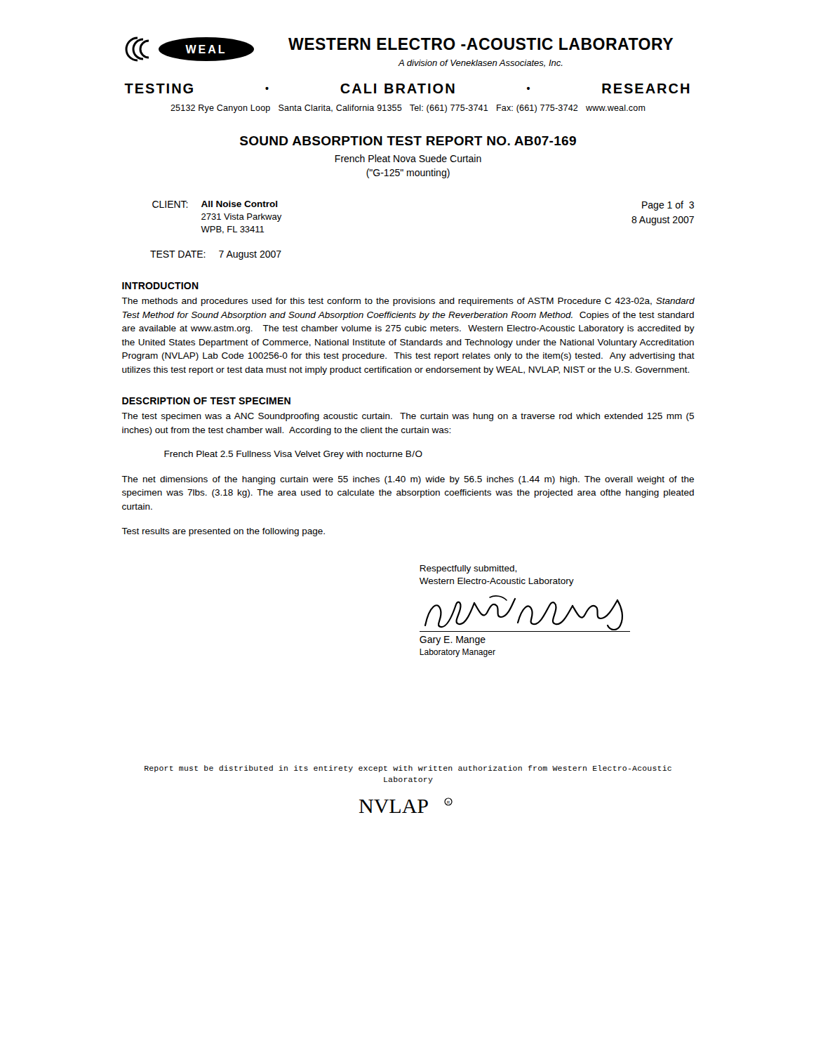WEAL
WESTERN ELECTRO -ACOUSTIC LABORATORY
A division of Veneklasen Associates, Inc.
TESTING • CALI BRATION • RESEARCH
25132 Rye Canyon Loop Santa Clarita, California 91355 Tel: (661) 775-3741 Fax: (661) 775-3742 www.weal.com
SOUND ABSORPTION TEST REPORT NO. AB07-169
French Pleat Nova Suede Curtain
("G-125" mounting)
CLIENT:
All Noise Control
2731 Vista Parkway
WPB, FL 33411
Page 1 of 3
8 August 2007
TEST DATE:
7 August 2007
INTRODUCTION
The methods and procedures used for this test conform to the provisions and requirements of ASTM Procedure C 423-02a, Standard Test Method for Sound Absorption and Sound Absorption Coefficients by the Reverberation Room Method. Copies of the test standard are available at www.astm.org. The test chamber volume is 275 cubic meters. Western Electro-Acoustic Laboratory is accredited by the United States Department of Commerce, National Institute of Standards and Technology under the National Voluntary Accreditation Program (NVLAP) Lab Code 100256-0 for this test procedure. This test report relates only to the item(s) tested. Any advertising that utilizes this test report or test data must not imply product certification or endorsement by WEAL, NVLAP, NIST or the U.S. Government.
DESCRIPTION OF TEST SPECIMEN
The test specimen was a ANC Soundproofing acoustic curtain. The curtain was hung on a traverse rod which extended 125 mm (5 inches) out from the test chamber wall. According to the client the curtain was:
French Pleat 2.5 Fullness Visa Velvet Grey with nocturne B/O
The net dimensions of the hanging curtain were 55 inches (1.40 m) wide by 56.5 inches (1.44 m) high. The overall weight of the specimen was 7lbs. (3.18 kg). The area used to calculate the absorption coefficients was the projected area ofthe hanging pleated curtain.
Test results are presented on the following page.
Respectfully submitted,
Western Electro-Acoustic Laboratory
Gary E. Mange
Laboratory Manager
Report must be distributed in its entirety except with written authorization from Western Electro-Acoustic Laboratory
NVLAP R